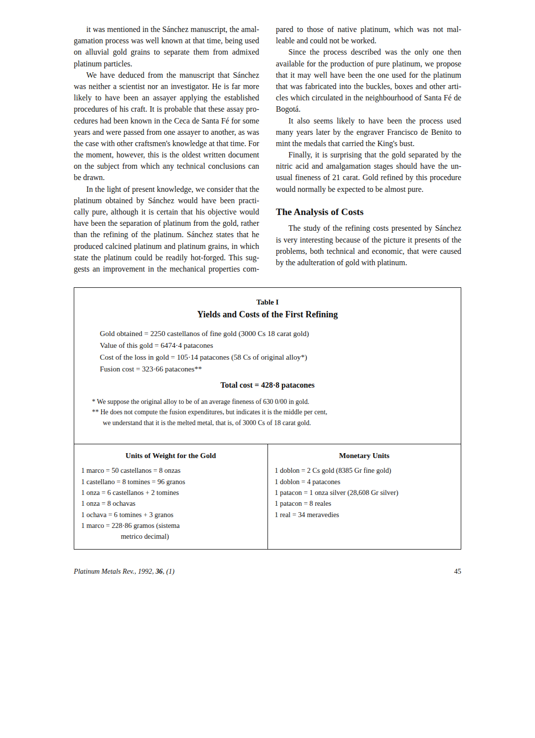it was mentioned in the Sánchez manuscript, the amalgamation process was well known at that time, being used on alluvial gold grains to separate them from admixed platinum particles.
We have deduced from the manuscript that Sánchez was neither a scientist nor an investigator. He is far more likely to have been an assayer applying the established procedures of his craft. It is probable that these assay procedures had been known in the Ceca de Santa Fé for some years and were passed from one assayer to another, as was the case with other craftsmen's knowledge at that time. For the moment, however, this is the oldest written document on the subject from which any technical conclusions can be drawn.
In the light of present knowledge, we consider that the platinum obtained by Sánchez would have been practically pure, although it is certain that his objective would have been the separation of platinum from the gold, rather than the refining of the platinum. Sánchez states that he produced calcined platinum and platinum grains, in which state the platinum could be readily hot-forged. This suggests an improvement in the mechanical properties compared to those of native platinum, which was not malleable and could not be worked.
Since the process described was the only one then available for the production of pure platinum, we propose that it may well have been the one used for the platinum that was fabricated into the buckles, boxes and other articles which circulated in the neighbourhood of Santa Fé de Bogotá.
It also seems likely to have been the process used many years later by the engraver Francisco de Benito to mint the medals that carried the King's bust.
Finally, it is surprising that the gold separated by the nitric acid and amalgamation stages should have the unusual fineness of 21 carat. Gold refined by this procedure would normally be expected to be almost pure.
The Analysis of Costs
The study of the refining costs presented by Sánchez is very interesting because of the picture it presents of the problems, both technical and economic, that were caused by the adulteration of gold with platinum.
Table I
Yields and Costs of the First Refining
Gold obtained = 2250 castellanos of fine gold (3000 Cs 18 carat gold)
Value of this gold = 6474·4 patacones
Cost of the loss in gold = 105·14 patacones (58 Cs of original alloy*)
Fusion cost = 323·66 patacones**
Total cost = 428·8 patacones
* We suppose the original alloy to be of an average fineness of 630 0/00 in gold.
** He does not compute the fusion expenditures, but indicates it is the middle per cent,
we understand that it is the melted metal, that is, of 3000 Cs of 18 carat gold.
Units of Weight for the Gold
1 marco = 50 castellanos = 8 onzas
1 castellano = 8 tomines = 96 granos
1 onza = 6 castellanos + 2 tomines
1 onza = 8 ochavas
1 ochava = 6 tomines + 3 granos
1 marco = 228·86 gramos (sistema
metrico decimal)
Monetary Units
1 doblon = 2 Cs gold (8385 Gr fine gold)
1 doblon = 4 patacones
1 patacon = 1 onza silver (28,608 Gr silver)
1 patacon = 8 reales
1 real = 34 meravedies
Platinum Metals Rev., 1992, 36, (1)
45